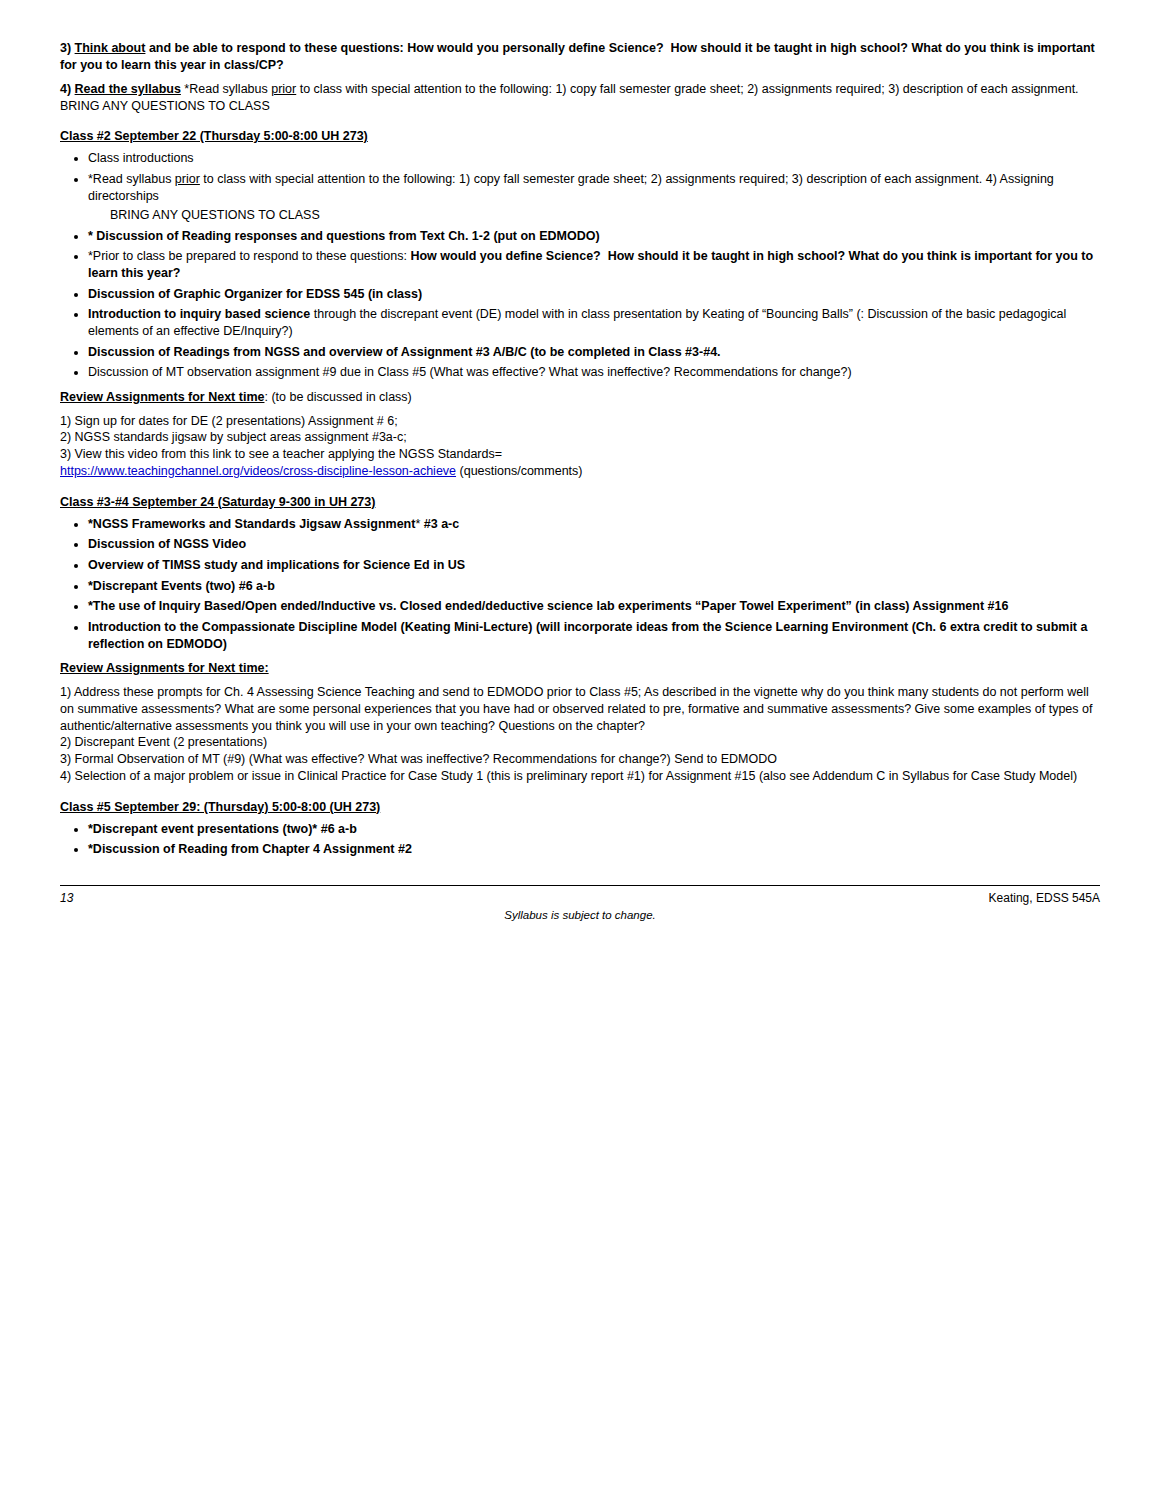3) Think about and be able to respond to these questions: How would you personally define Science? How should it be taught in high school? What do you think is important for you to learn this year in class/CP?
4) Read the syllabus *Read syllabus prior to class with special attention to the following: 1) copy fall semester grade sheet; 2) assignments required; 3) description of each assignment. BRING ANY QUESTIONS TO CLASS
Class #2 September 22 (Thursday 5:00-8:00 UH 273)
Class introductions
*Read syllabus prior to class with special attention to the following: 1) copy fall semester grade sheet; 2) assignments required; 3) description of each assignment. 4) Assigning directorships
BRING ANY QUESTIONS TO CLASS
* Discussion of Reading responses and questions from Text Ch. 1-2 (put on EDMODO)
*Prior to class be prepared to respond to these questions: How would you define Science? How should it be taught in high school? What do you think is important for you to learn this year?
Discussion of Graphic Organizer for EDSS 545 (in class)
Introduction to inquiry based science through the discrepant event (DE) model with in class presentation by Keating of “Bouncing Balls” (: Discussion of the basic pedagogical elements of an effective DE/Inquiry?)
Discussion of Readings from NGSS and overview of Assignment #3 A/B/C (to be completed in Class #3-#4.
Discussion of MT observation assignment #9 due in Class #5 (What was effective? What was ineffective? Recommendations for change?)
Review Assignments for Next time: (to be discussed in class)
1) Sign up for dates for DE (2 presentations) Assignment # 6;
2) NGSS standards jigsaw by subject areas assignment #3a-c;
3) View this video from this link to see a teacher applying the NGSS Standards=
https://www.teachingchannel.org/videos/cross-discipline-lesson-achieve (questions/comments)
Class #3-#4 September 24 (Saturday 9-300 in UH 273)
*NGSS Frameworks and Standards Jigsaw Assignment* #3 a-c
Discussion of NGSS Video
Overview of TIMSS study and implications for Science Ed in US
*Discrepant Events (two) #6 a-b
*The use of Inquiry Based/Open ended/Inductive vs. Closed ended/deductive science lab experiments “Paper Towel Experiment” (in class) Assignment #16
Introduction to the Compassionate Discipline Model (Keating Mini-Lecture) (will incorporate ideas from the Science Learning Environment (Ch. 6 extra credit to submit a reflection on EDMODO)
Review Assignments for Next time:
1) Address these prompts for Ch. 4 Assessing Science Teaching and send to EDMODO prior to Class #5; As described in the vignette why do you think many students do not perform well on summative assessments? What are some personal experiences that you have had or observed related to pre, formative and summative assessments? Give some examples of types of authentic/alternative assessments you think you will use in your own teaching? Questions on the chapter?
2) Discrepant Event (2 presentations)
3) Formal Observation of MT (#9) (What was effective? What was ineffective? Recommendations for change?) Send to EDMODO
4) Selection of a major problem or issue in Clinical Practice for Case Study 1 (this is preliminary report #1) for Assignment #15 (also see Addendum C in Syllabus for Case Study Model)
Class #5 September 29: (Thursday) 5:00-8:00 (UH 273)
*Discrepant event presentations (two)* #6 a-b
*Discussion of Reading from Chapter 4 Assignment #2
13 Keating, EDSS 545A
Syllabus is subject to change.